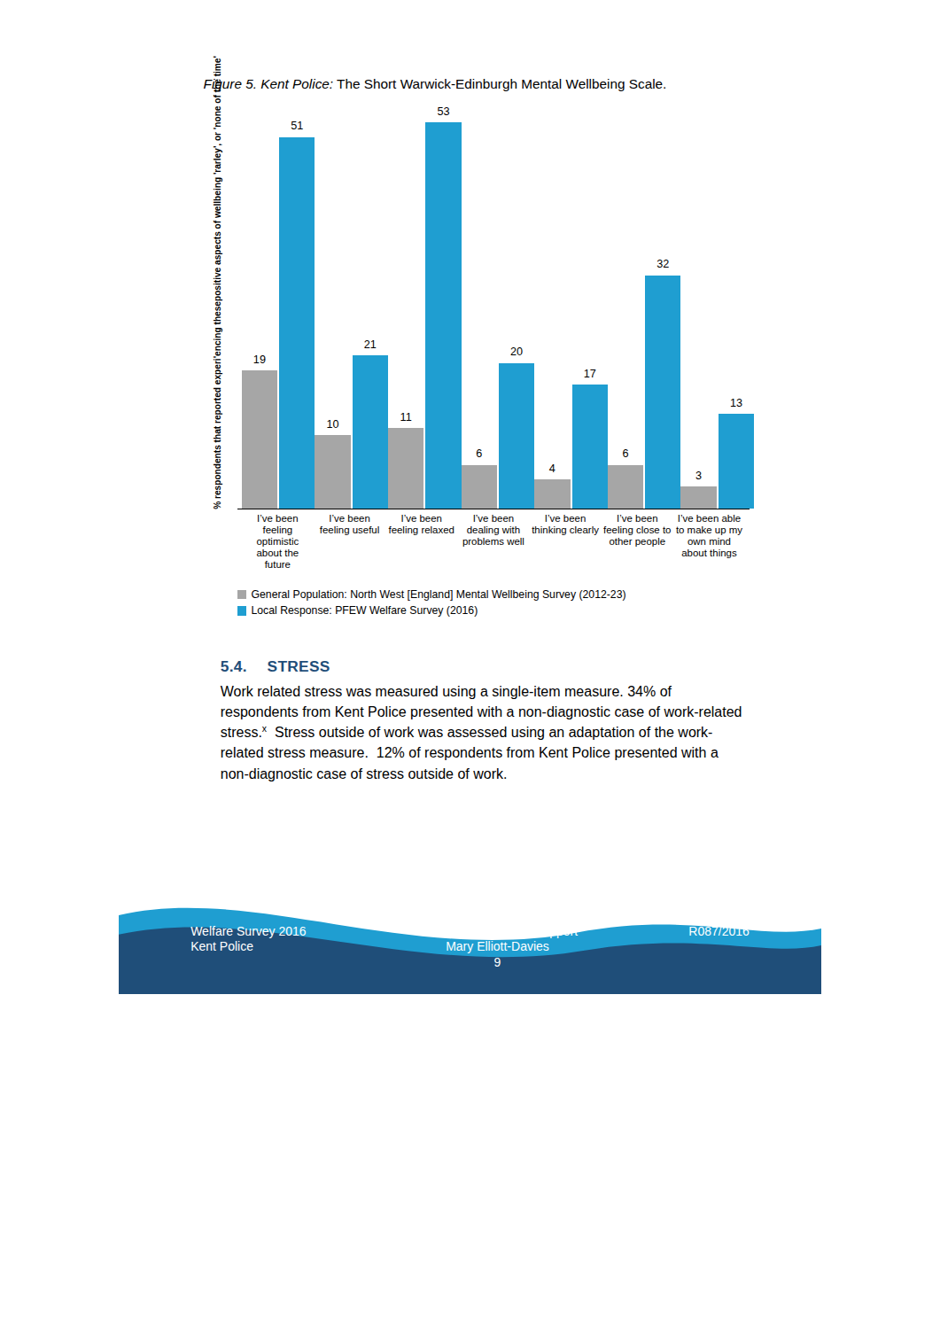Figure 5. Kent Police: The Short Warwick-Edinburgh Mental Wellbeing Scale.
% respondents that reported experi'encing thesepositive aspects of wellbeing 'rarley', or 'none of the time'
19
51
10
21
11
53
6
20
4
17
6
32
3
13
I’ve been feeling optimistic about the future
I’ve been feeling useful
I’ve been feeling relaxed
I’ve been dealing with problems well
I’ve been thinking clearly
I’ve been feeling close to other people
I’ve been able to make up my own mind about things
General Population: North West [England] Mental Wellbeing Survey (2012-23)
Local Response: PFEW Welfare Survey (2016)
5.4. STRESS
Work related stress was measured using a single-item measure. 34% of respondents from Kent Police presented with a non-diagnostic case of work-related stress.x Stress outside of work was assessed using an adaptation of the work-related stress measure. 12% of respondents from Kent Police presented with a non-diagnostic case of stress outside of work.
Welfare Survey 2016
Kent Police
Research and Policy Support
Mary Elliott-Davies
9
R087/2016